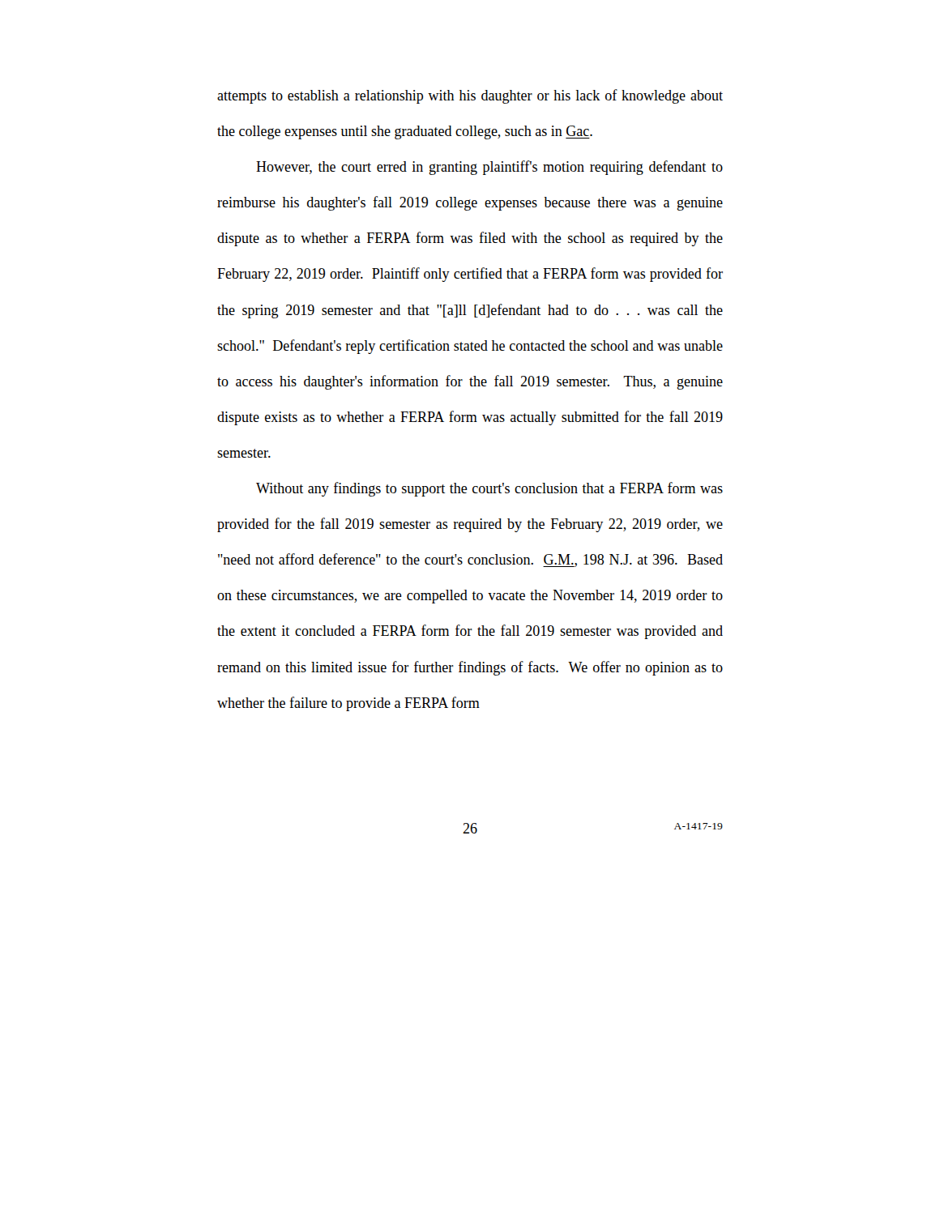attempts to establish a relationship with his daughter or his lack of knowledge about the college expenses until she graduated college, such as in Gac.
However, the court erred in granting plaintiff's motion requiring defendant to reimburse his daughter's fall 2019 college expenses because there was a genuine dispute as to whether a FERPA form was filed with the school as required by the February 22, 2019 order. Plaintiff only certified that a FERPA form was provided for the spring 2019 semester and that "[a]ll [d]efendant had to do . . . was call the school." Defendant's reply certification stated he contacted the school and was unable to access his daughter's information for the fall 2019 semester. Thus, a genuine dispute exists as to whether a FERPA form was actually submitted for the fall 2019 semester.
Without any findings to support the court's conclusion that a FERPA form was provided for the fall 2019 semester as required by the February 22, 2019 order, we "need not afford deference" to the court's conclusion. G.M., 198 N.J. at 396. Based on these circumstances, we are compelled to vacate the November 14, 2019 order to the extent it concluded a FERPA form for the fall 2019 semester was provided and remand on this limited issue for further findings of facts. We offer no opinion as to whether the failure to provide a FERPA form
26 A-1417-19